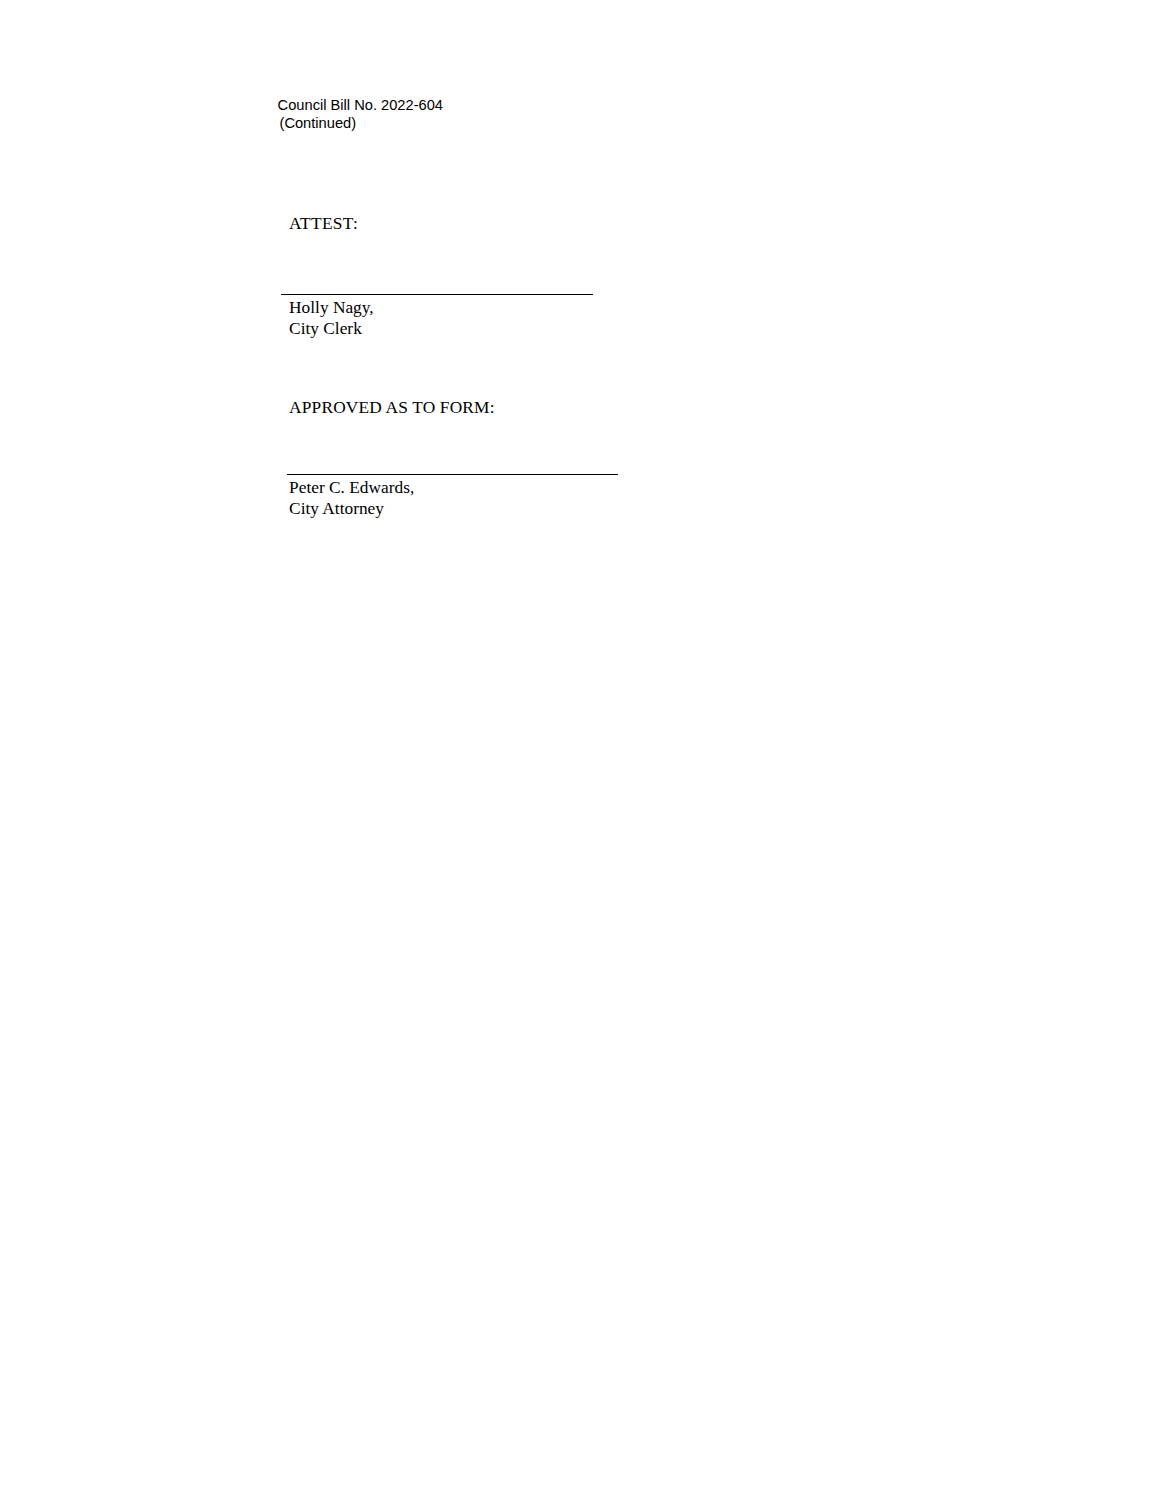Council Bill No. 2022-604
(Continued)
ATTEST:
Holly Nagy,
City Clerk
APPROVED AS TO FORM:
Peter C. Edwards,
City Attorney